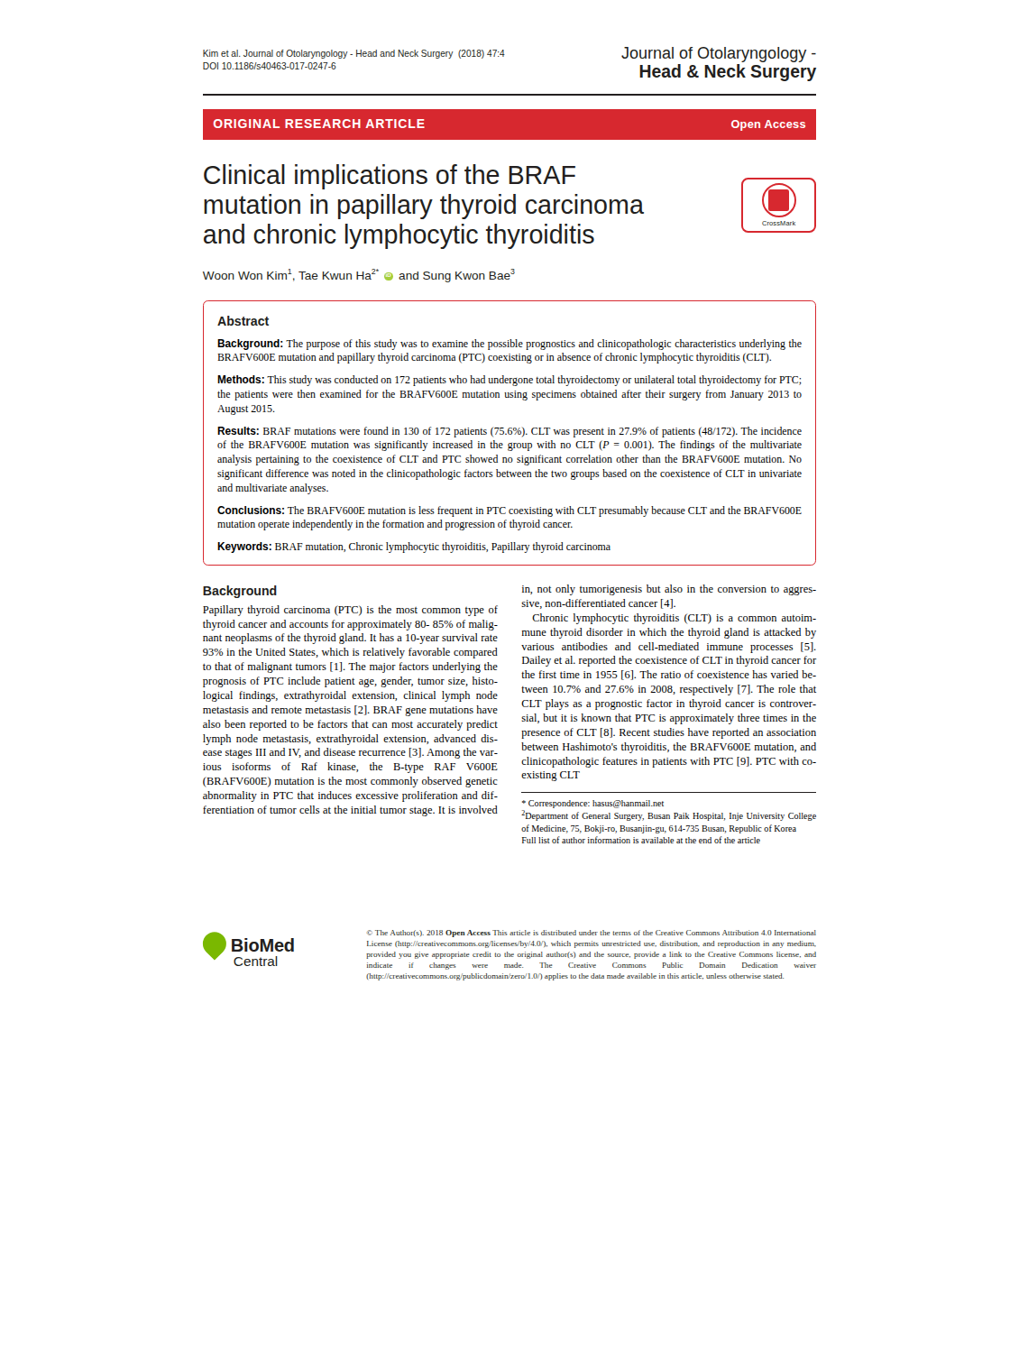Kim et al. Journal of Otolaryngology - Head and Neck Surgery (2018) 47:4
DOI 10.1186/s40463-017-0247-6
Journal of Otolaryngology -
Head & Neck Surgery
ORIGINAL RESEARCH ARTICLE Open Access
CrossMark
Clinical implications of the BRAF mutation in papillary thyroid carcinoma and chronic lymphocytic thyroiditis
Woon Won Kim1, Tae Kwun Ha2* and Sung Kwon Bae3
Abstract
Background: The purpose of this study was to examine the possible prognostics and clinicopathologic characteristics underlying the BRAFV600E mutation and papillary thyroid carcinoma (PTC) coexisting or in absence of chronic lymphocytic thyroiditis (CLT).
Methods: This study was conducted on 172 patients who had undergone total thyroidectomy or unilateral total thyroidectomy for PTC; the patients were then examined for the BRAFV600E mutation using specimens obtained after their surgery from January 2013 to August 2015.
Results: BRAF mutations were found in 130 of 172 patients (75.6%). CLT was present in 27.9% of patients (48/172). The incidence of the BRAFV600E mutation was significantly increased in the group with no CLT (P = 0.001). The findings of the multivariate analysis pertaining to the coexistence of CLT and PTC showed no significant correlation other than the BRAFV600E mutation. No significant difference was noted in the clinicopathologic factors between the two groups based on the coexistence of CLT in univariate and multivariate analyses.
Conclusions: The BRAFV600E mutation is less frequent in PTC coexisting with CLT presumably because CLT and the BRAFV600E mutation operate independently in the formation and progression of thyroid cancer.
Keywords: BRAF mutation, Chronic lymphocytic thyroiditis, Papillary thyroid carcinoma
Background
Papillary thyroid carcinoma (PTC) is the most common type of thyroid cancer and accounts for approximately 80- 85% of malignant neoplasms of the thyroid gland. It has a 10-year survival rate 93% in the United States, which is relatively favorable compared to that of malignant tumors [1]. The major factors underlying the prognosis of PTC include patient age, gender, tumor size, histological findings, extrathyroidal extension, clinical lymph node metastasis and remote metastasis [2]. BRAF gene mutations have also been reported to be factors that can most accurately predict lymph node metastasis, extrathyroidal extension, advanced disease stages III and IV, and disease recurrence [3]. Among the various isoforms of Raf kinase, the B-type RAF V600E (BRAFV600E) mutation is the most commonly observed genetic abnormality in PTC that induces excessive proliferation and differentiation of tumor cells at the initial tumor stage. It is involved in, not only tumorigenesis but also in the conversion to aggressive, non-differentiated cancer [4].
Chronic lymphocytic thyroiditis (CLT) is a common autoimmune thyroid disorder in which the thyroid gland is attacked by various antibodies and cell-mediated immune processes [5]. Dailey et al. reported the coexistence of CLT in thyroid cancer for the first time in 1955 [6]. The ratio of coexistence has varied between 10.7% and 27.6% in 2008, respectively [7]. The role that CLT plays as a prognostic factor in thyroid cancer is controversial, but it is known that PTC is approximately three times in the presence of CLT [8]. Recent studies have reported an association between Hashimoto's thyroiditis, the BRAFV600E mutation, and clinicopathologic features in patients with PTC [9]. PTC with coexisting CLT
* Correspondence: hasus@hanmail.net
2Department of General Surgery, Busan Paik Hospital, Inje University College of Medicine, 75, Bokji-ro, Busanjin-gu, 614-735 Busan, Republic of Korea
Full list of author information is available at the end of the article
BioMed
Central
© The Author(s). 2018 Open Access This article is distributed under the terms of the Creative Commons Attribution 4.0 International License (http://creativecommons.org/licenses/by/4.0/), which permits unrestricted use, distribution, and reproduction in any medium, provided you give appropriate credit to the original author(s) and the source, provide a link to the Creative Commons license, and indicate if changes were made. The Creative Commons Public Domain Dedication waiver (http://creativecommons.org/publicdomain/zero/1.0/) applies to the data made available in this article, unless otherwise stated.